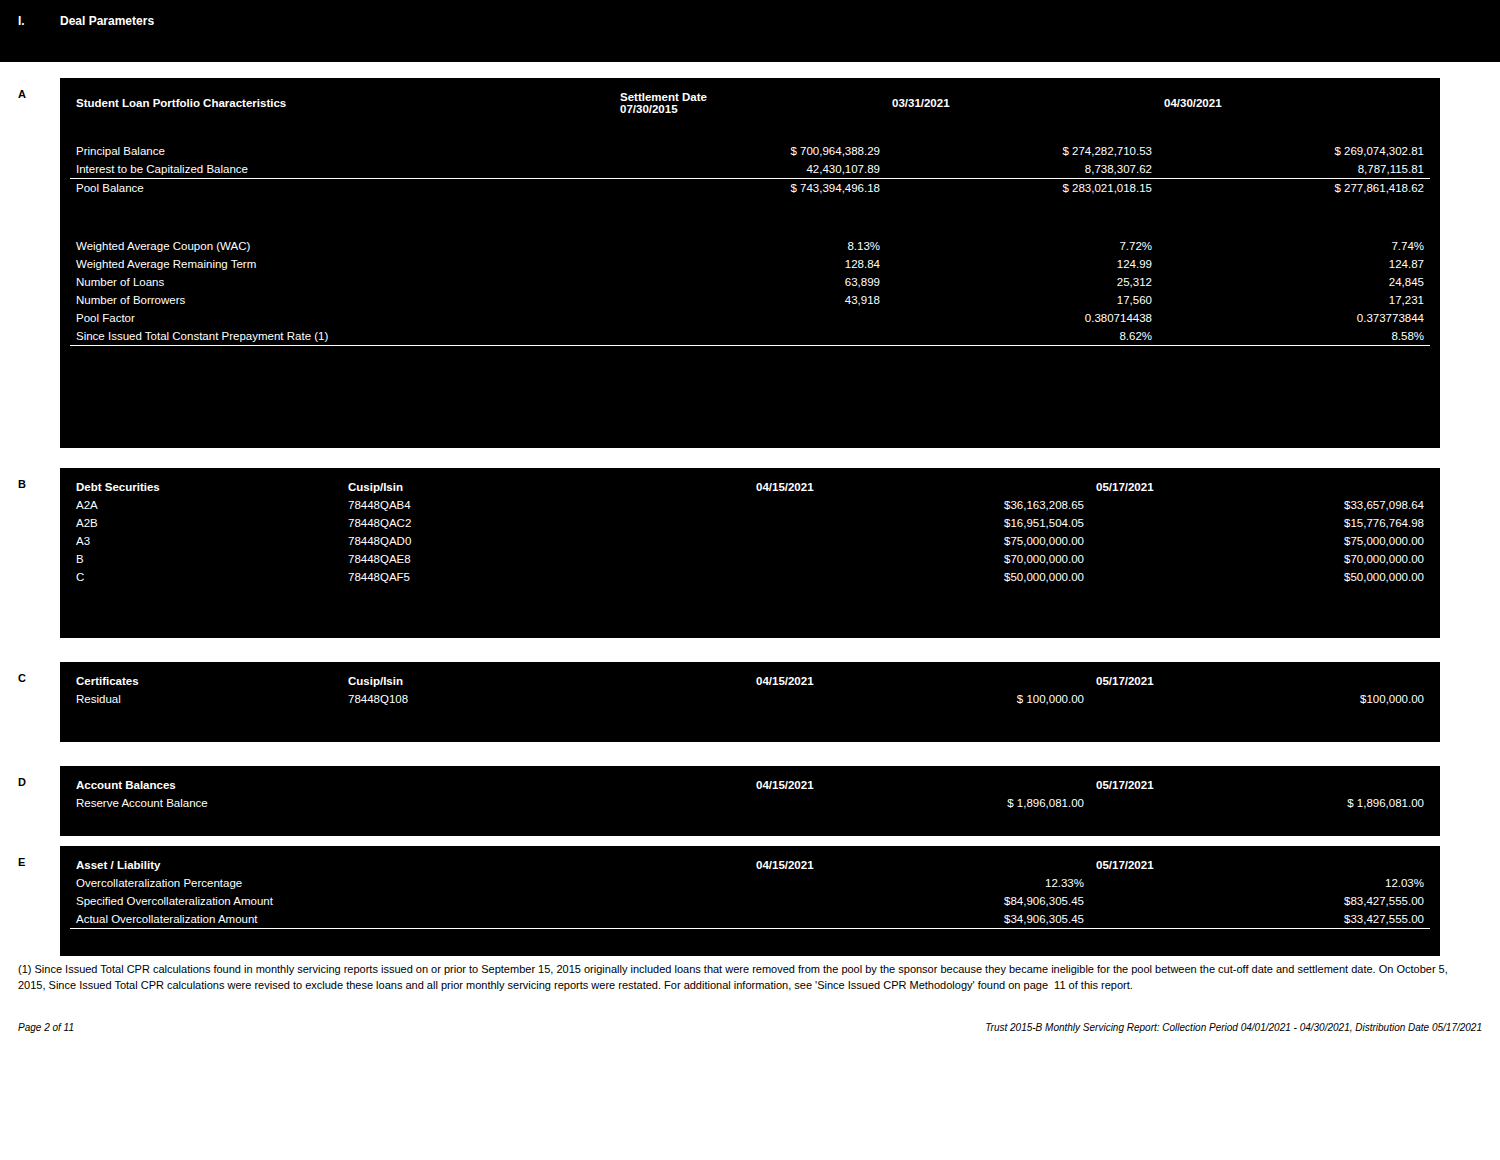I.
Deal Parameters
A
| Student Loan Portfolio Characteristics | Settlement Date 07/30/2015 | 03/31/2021 | 04/30/2021 |
| --- | --- | --- | --- |
| Principal Balance | $ 700,964,388.29 | $ 274,282,710.53 | $ 269,074,302.81 |
| Interest to be Capitalized Balance | 42,430,107.89 | 8,738,307.62 | 8,787,115.81 |
| Pool Balance | $ 743,394,496.18 | $ 283,021,018.15 | $ 277,861,418.62 |
| Weighted Average Coupon (WAC) | 8.13% | 7.72% | 7.74% |
| Weighted Average Remaining Term | 128.84 | 124.99 | 124.87 |
| Number of Loans | 63,899 | 25,312 | 24,845 |
| Number of Borrowers | 43,918 | 17,560 | 17,231 |
| Pool Factor | | 0.380714438 | 0.373773844 |
| Since Issued Total Constant Prepayment Rate (1) | | 8.62% | 8.58% |
B
| Debt Securities | Cusip/Isin | 04/15/2021 | 05/17/2021 |
| --- | --- | --- | --- |
| A2A | 78448QAB4 | $36,163,208.65 | $33,657,098.64 |
| A2B | 78448QAC2 | $16,951,504.05 | $15,776,764.98 |
| A3 | 78448QAD0 | $75,000,000.00 | $75,000,000.00 |
| B | 78448QAE8 | $70,000,000.00 | $70,000,000.00 |
| C | 78448QAF5 | $50,000,000.00 | $50,000,000.00 |
C
| Certificates | Cusip/Isin | 04/15/2021 | 05/17/2021 |
| --- | --- | --- | --- |
| Residual | 78448Q108 | $ 100,000.00 | $100,000.00 |
D
| Account Balances | 04/15/2021 | 05/17/2021 |
| --- | --- | --- |
| Reserve Account Balance | $ 1,896,081.00 | $ 1,896,081.00 |
E
| Asset / Liability | 04/15/2021 | 05/17/2021 |
| --- | --- | --- |
| Overcollateralization Percentage | 12.33% | 12.03% |
| Specified Overcollateralization Amount | $84,906,305.45 | $83,427,555.00 |
| Actual Overcollateralization Amount | $34,906,305.45 | $33,427,555.00 |
(1) Since Issued Total CPR calculations found in monthly servicing reports issued on or prior to September 15, 2015 originally included loans that were removed from the pool by the sponsor because they became ineligible for the pool between the cut-off date and settlement date. On October 5, 2015, Since Issued Total CPR calculations were revised to exclude these loans and all prior monthly servicing reports were restated. For additional information, see 'Since Issued CPR Methodology' found on page 11 of this report.
Page 2 of 11
Trust 2015-B Monthly Servicing Report: Collection Period 04/01/2021 - 04/30/2021, Distribution Date 05/17/2021